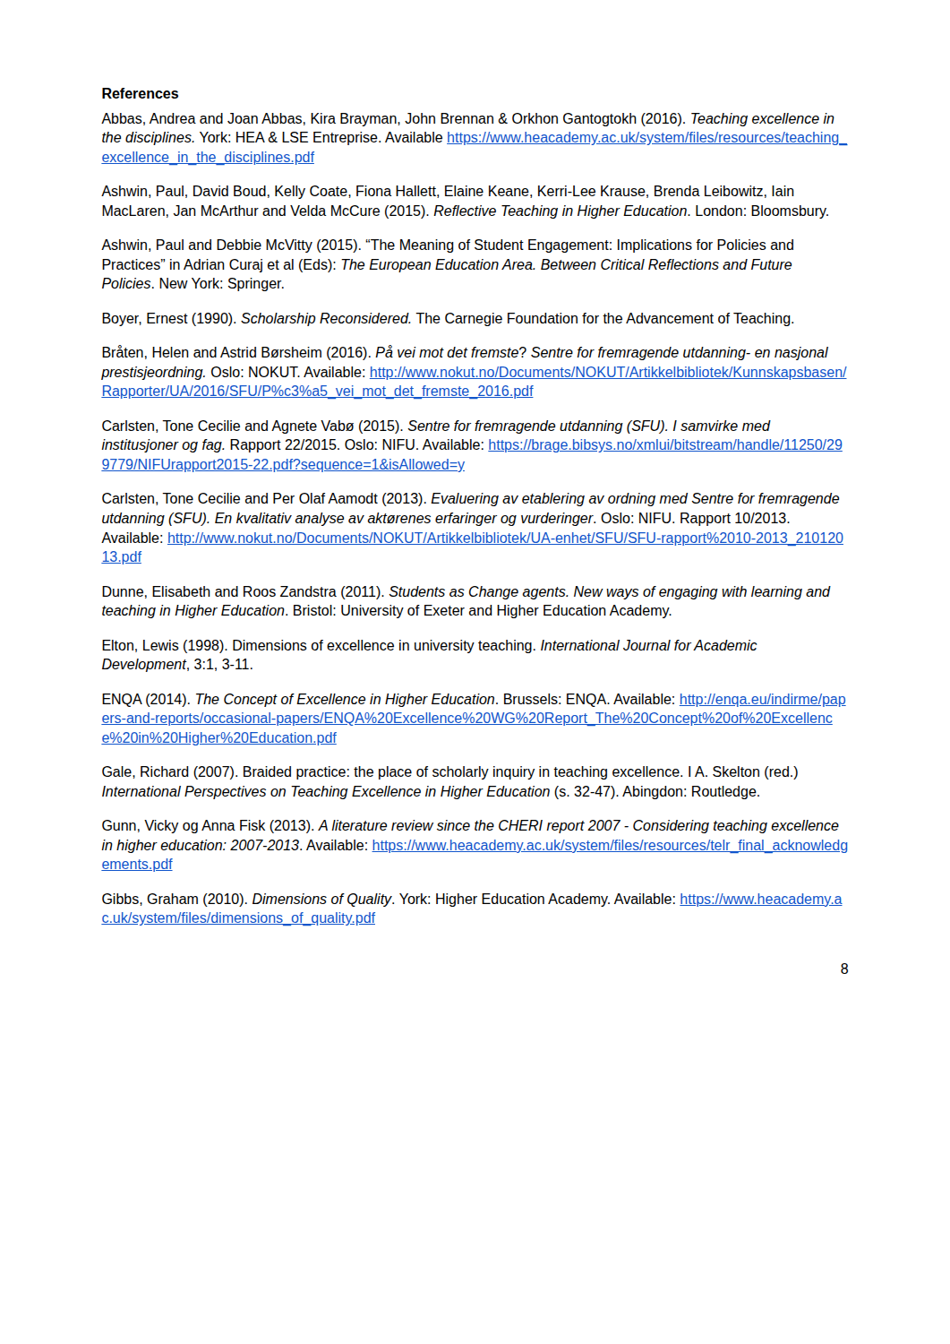References
Abbas, Andrea and Joan Abbas, Kira Brayman, John Brennan & Orkhon Gantogtokh (2016). Teaching excellence in the disciplines. York: HEA & LSE Entreprise. Available https://www.heacademy.ac.uk/system/files/resources/teaching_excellence_in_the_disciplines.pdf
Ashwin, Paul, David Boud, Kelly Coate, Fiona Hallett, Elaine Keane, Kerri-Lee Krause, Brenda Leibowitz, Iain MacLaren, Jan McArthur and Velda McCure (2015). Reflective Teaching in Higher Education. London: Bloomsbury.
Ashwin, Paul and Debbie McVitty (2015). “The Meaning of Student Engagement: Implications for Policies and Practices” in Adrian Curaj et al (Eds): The European Education Area. Between Critical Reflections and Future Policies. New York: Springer.
Boyer, Ernest (1990). Scholarship Reconsidered. The Carnegie Foundation for the Advancement of Teaching.
Bråten, Helen and Astrid Børsheim (2016). På vei mot det fremste? Sentre for fremragende utdanning- en nasjonal prestisjeordning. Oslo: NOKUT. Available: http://www.nokut.no/Documents/NOKUT/Artikkelbibliotek/Kunnskapsbasen/Rapporter/UA/2016/SFU/P%c3%a5_vei_mot_det_fremste_2016.pdf
Carlsten, Tone Cecilie and Agnete Vabø (2015). Sentre for fremragende utdanning (SFU). I samvirke med institusjoner og fag. Rapport 22/2015. Oslo: NIFU. Available: https://brage.bibsys.no/xmlui/bitstream/handle/11250/299779/NIFUrapport2015-22.pdf?sequence=1&isAllowed=y
Carlsten, Tone Cecilie and Per Olaf Aamodt (2013). Evaluering av etablering av ordning med Sentre for fremragende utdanning (SFU). En kvalitativ analyse av aktørenes erfaringer og vurderinger. Oslo: NIFU. Rapport 10/2013. Available: http://www.nokut.no/Documents/NOKUT/Artikkelbibliotek/UA-enhet/SFU/SFU-rapport%2010-2013_21012013.pdf
Dunne, Elisabeth and Roos Zandstra (2011). Students as Change agents. New ways of engaging with learning and teaching in Higher Education. Bristol: University of Exeter and Higher Education Academy.
Elton, Lewis (1998). Dimensions of excellence in university teaching. International Journal for Academic Development, 3:1, 3-11.
ENQA (2014). The Concept of Excellence in Higher Education. Brussels: ENQA. Available: http://enqa.eu/indirme/papers-and-reports/occasional-papers/ENQA%20Excellence%20WG%20Report_The%20Concept%20of%20Excellence%20in%20Higher%20Education.pdf
Gale, Richard (2007). Braided practice: the place of scholarly inquiry in teaching excellence. I A. Skelton (red.) International Perspectives on Teaching Excellence in Higher Education (s. 32-47). Abingdon: Routledge.
Gunn, Vicky og Anna Fisk (2013). A literature review since the CHERI report 2007 - Considering teaching excellence in higher education: 2007-2013. Available: https://www.heacademy.ac.uk/system/files/resources/telr_final_acknowledgements.pdf
Gibbs, Graham (2010). Dimensions of Quality. York: Higher Education Academy. Available: https://www.heacademy.ac.uk/system/files/dimensions_of_quality.pdf
8